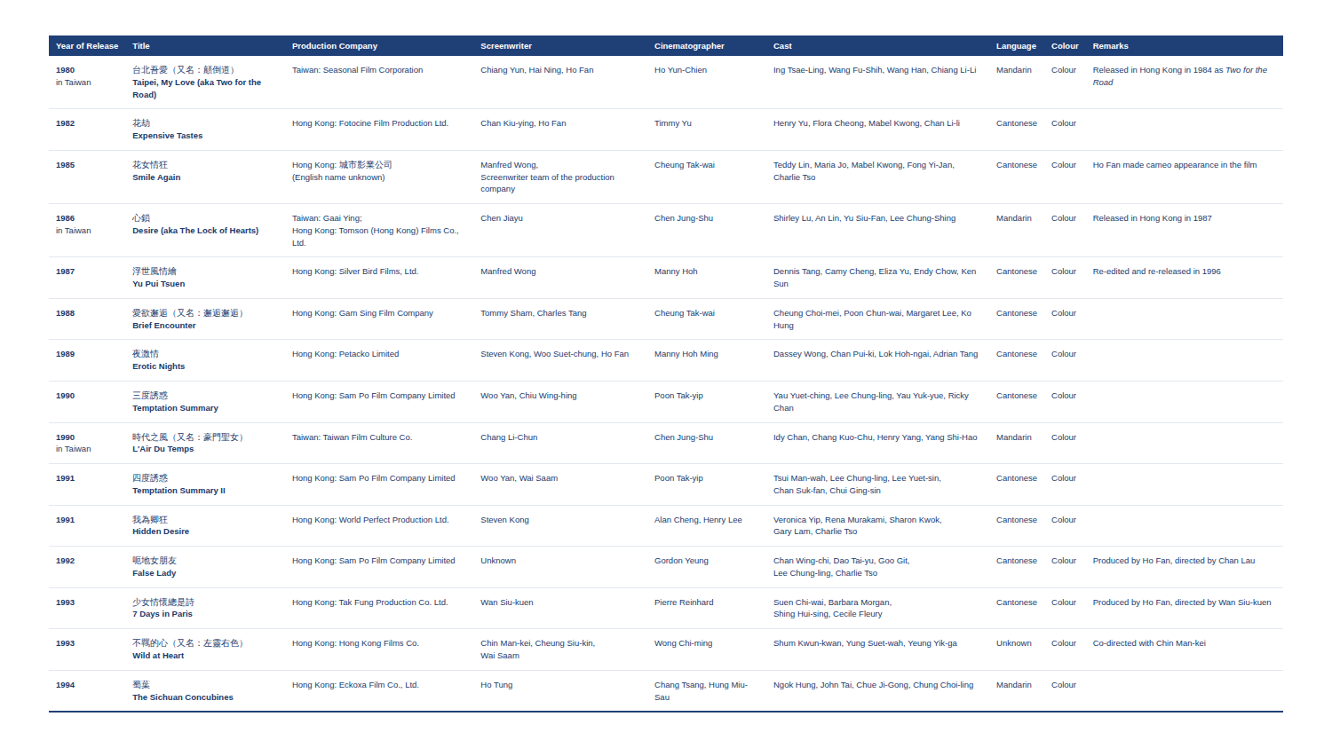| Year of Release | Title | Production Company | Screenwriter | Cinematographer | Cast | Language | Colour | Remarks |
| --- | --- | --- | --- | --- | --- | --- | --- | --- |
| 1980 in Taiwan | 台北吾愛（又名：顛倒道） Taipei, My Love (aka Two for the Road) | Taiwan: Seasonal Film Corporation | Chiang Yun, Hai Ning, Ho Fan | Ho Yun-Chien | Ing Tsae-Ling, Wang Fu-Shih, Wang Han, Chiang Li-Li | Mandarin | Colour | Released in Hong Kong in 1984 as Two for the Road |
| 1982 | 花劫 Expensive Tastes | Hong Kong: Fotocine Film Production Ltd. | Chan Kiu-ying, Ho Fan | Timmy Yu | Henry Yu, Flora Cheong, Mabel Kwong, Chan Li-li | Cantonese | Colour | |
| 1985 | 花女情狂 Smile Again | Hong Kong: 城市影業公司 (English name unknown) | Manfred Wong, Screenwriter team of the production company | Cheung Tak-wai | Teddy Lin, Maria Jo, Mabel Kwong, Fong Yi-Jan, Charlie Tso | Cantonese | Colour | Ho Fan made cameo appearance in the film |
| 1986 in Taiwan | 心鎖 Desire (aka The Lock of Hearts) | Taiwan: Gaai Ying; Hong Kong: Tomson (Hong Kong) Films Co., Ltd. | Chen Jiayu | Chen Jung-Shu | Shirley Lu, An Lin, Yu Siu-Fan, Lee Chung-Shing | Mandarin | Colour | Released in Hong Kong in 1987 |
| 1987 | 浮世風情繪 Yu Pui Tsuen | Hong Kong: Silver Bird Films, Ltd. | Manfred Wong | Manny Hoh | Dennis Tang, Camy Cheng, Eliza Yu, Endy Chow, Ken Sun | Cantonese | Colour | Re-edited and re-released in 1996 |
| 1988 | 愛欲邂逅（又名：邂逅邂逅） Brief Encounter | Hong Kong: Gam Sing Film Company | Tommy Sham, Charles Tang | Cheung Tak-wai | Cheung Choi-mei, Poon Chun-wai, Margaret Lee, Ko Hung | Cantonese | Colour | |
| 1989 | 夜激情 Erotic Nights | Hong Kong: Petacko Limited | Steven Kong, Woo Suet-chung, Ho Fan | Manny Hoh Ming | Dassey Wong, Chan Pui-ki, Lok Hoh-ngai, Adrian Tang | Cantonese | Colour | |
| 1990 | 三度誘惑 Temptation Summary | Hong Kong: Sam Po Film Company Limited | Woo Yan, Chiu Wing-hing | Poon Tak-yip | Yau Yuet-ching, Lee Chung-ling, Yau Yuk-yue, Ricky Chan | Cantonese | Colour | |
| 1990 in Taiwan | 時代之風（又名：豪門聖女） L'Air Du Temps | Taiwan: Taiwan Film Culture Co. | Chang Li-Chun | Chen Jung-Shu | Idy Chan, Chang Kuo-Chu, Henry Yang, Yang Shi-Hao | Mandarin | Colour | |
| 1991 | 四度誘惑 Temptation Summary II | Hong Kong: Sam Po Film Company Limited | Woo Yan, Wai Saam | Poon Tak-yip | Tsui Man-wah, Lee Chung-ling, Lee Yuet-sin, Chan Suk-fan, Chui Ging-sin | Cantonese | Colour | |
| 1991 | 我為卿狂 Hidden Desire | Hong Kong: World Perfect Production Ltd. | Steven Kong | Alan Cheng, Henry Lee | Veronica Yip, Rena Murakami, Sharon Kwok, Gary Lam, Charlie Tso | Cantonese | Colour | |
| 1992 | 呃地女朋友 False Lady | Hong Kong: Sam Po Film Company Limited | Unknown | Gordon Yeung | Chan Wing-chi, Dao Tai-yu, Goo Git, Lee Chung-ling, Charlie Tso | Cantonese | Colour | Produced by Ho Fan, directed by Chan Lau |
| 1993 | 少女情懷總是詩 7 Days in Paris | Hong Kong: Tak Fung Production Co. Ltd. | Wan Siu-kuen | Pierre Reinhard | Suen Chi-wai, Barbara Morgan, Shing Hui-sing, Cecile Fleury | Cantonese | Colour | Produced by Ho Fan, directed by Wan Siu-kuen |
| 1993 | 不羈的心（又名：左靈右色） Wild at Heart | Hong Kong: Hong Kong Films Co. | Chin Man-kei, Cheung Siu-kin, Wai Saam | Wong Chi-ming | Shum Kwun-kwan, Yung Suet-wah, Yeung Yik-ga | Unknown | Colour | Co-directed with Chin Man-kei |
| 1994 | 蜀葉 The Sichuan Concubines | Hong Kong: Eckoxa Film Co., Ltd. | Ho Tung | Chang Tsang, Hung Miu-Sau | Ngok Hung, John Tai, Chue Ji-Gong, Chung Choi-ling | Mandarin | Colour | |